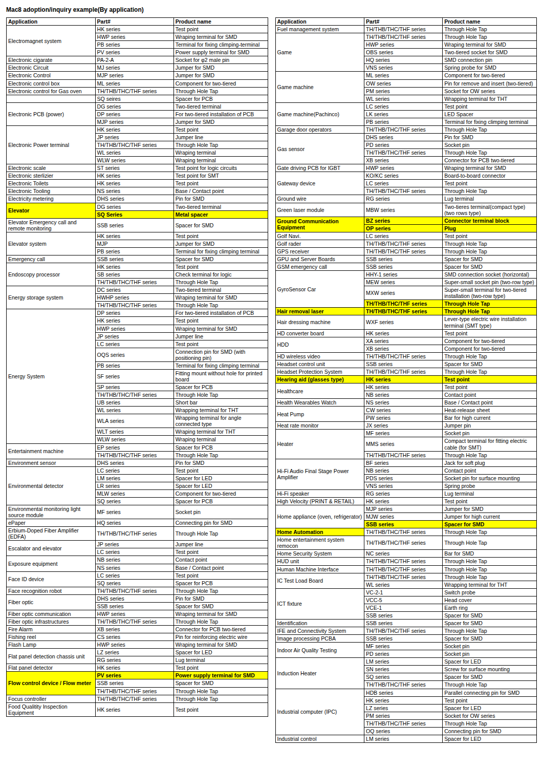Mac8 adoption/inquiry example(By application)
| Application | Part# | Product name |
| --- | --- | --- |
| Electromagnet system | HK series | Test point |
| HWP series | Wraping terminal for SMD |
| PB series | Terminal for fixing climping-terminal |
| PV series | Power supply terminal for SMD |
| Electronic cigarate | PA-2-A | Socket for φ2 male pin |
| Electronic Circuit | MJ series | Jumper for SMD |
| Electronic Control | MJP series | Jumper for SMD |
| Electronic control box | ML series | Component for two-tiered |
| Electronic control for Gas oven | TH/THB/THC/THF series | Through Hole Tap |
| | SQ seires | Spacer for PCB |
| Electronic PCB (power) | DG series | Two-tiered terminal |
| DP series | For two-tiered installation of PCB |
| MJP series | Jumper for SMD |
| Electronic Power terminal | HK series | Test point |
| JP series | Jumper line |
| TH/THB/THC/THF series | Through Hole Tap |
| WL series | Wraping terminal |
| WLW series | Wraping terminal |
| Electronic scale | ST series | Test point for logic circuits |
| Electronic sterlizier | HK series | Test point for SMT |
| Electronic Toilets | HK series | Test point |
| Electronic Tooling | NS series | Base / Contact point |
| Electricity metering | DHS series | Pin for SMD |
| Elevator | DG series | Two-tiered terminal |
| SQ Series | Metal spacer |
| Elevator Emergency call and remote monitoring | SSB series | Spacer for SMD |
| Elevator system | HK series | Test point |
| MJP | Jumper for SMD |
| PB series | Terminal for fixing climping terminal |
| Emergency call | SSB series | Spacer for SMD |
| Endoscopy processor | HK series | Test point |
| SB series | Check terminal for logic |
| TH/THB/THC/THF series | Through Hole Tap |
| Energy storage system | DC series | Two-tiered terminal |
| HWHP series | Wraping terminal for SMD |
| TH/THB/THC/THF series | Through Hole Tap |
| Energy System | DP series | For two-tiered installation of PCB |
| HK series | Test point |
| HWP series | Wraping terminal for SMD |
| JP series | Jumper line |
| LC series | Test point |
| OQS series | Connection pin for SMD (with positioning pin) |
| PB series | Terminal for fixing climping terminal |
| SF series | Fitting mount without hole for printed board |
| SP series | Spacer for PCB |
| TH/THB/THC/THF series | Through Hole Tap |
| UB series | Short bar |
| WL series | Wrapping terminal for THT |
| WLA series | Wrapping terminal for angle connected type |
| WLT series | Wraping terminal for THT |
| WLW series | Wraping terminal |
| Entertainment machine | EP series | Spacer for PCB |
| TH/THB/THC/THF series | Through Hole Tap |
| Environment sensor | DHS series | Pin for SMD |
| Environmental detector | LC series | Test point |
| LM series | Spacer for LED |
| LR series | Spacer for LED |
| MLW series | Component for two-tiered |
| SQ series | Spacer for PCB |
| Environmental monitoring light source module | MF series | Socket pin |
| ePaper | HQ series | Connecting pin for SMD |
| Erbium-Doped Fiber Amplifier (EDFA) | TH/THB/THC/THF series | Through Hole Tap |
| Escalator and elevator | JP series | Jumper line |
| LC series | Test point |
| Exposure equipment | NB series | Contact point |
| NS series | Base / Contact point |
| Face ID device | LC series | Test point |
| SQ series | Spacer for PCB |
| Face recognition robot | TH/THB/THC/THF series | Through Hole Tap |
| Fiber optic | DHS series | Pin for SMD |
| SSB series | Spacer for SMD |
| Fiber optic communication | HWP series | Wraping terminal for SMD |
| Fiber optic infrastructures | TH/THB/THC/THF series | Through Hole Tap |
| Fire Alarm | XB series | Connector for PCB two-tiered |
| Fishing reel | CS series | Pin for reinforcing electric wire |
| Flash Lamp | HWP series | Wraping terminal for SMD |
| Flat panel detection chassis unit | LZ series | Spacer for LED |
| RG series | Lug terminal |
| Flat panel detector | HK series | Test point |
| Flow control device / Flow meter | PV series | Power supply terminal for SMD |
| SSB series | Spacer for SMD |
| TH/THB/THC/THF series | Through Hole Tap |
| Focus controller | TH/THB/THC/THF series | Through Hole Tap |
| Food Qualitity Inspection Equipment | HK series | Test point |
| Application | Part# | Product name |
| --- | --- | --- |
| Fuel management system | TH/THB/THC/THF series | Through Hole Tap |
| Game | TH/THB/THC/THF series | Through Hole Tap |
| HWP series | Wraping terminal for SMD |
| OBS series | Two-tiered socket for SMD |
| HQ series | SMD connection pin |
| VNS series | Spring probe for SMD |
| Game machine | ML series | Component for two-tiered |
| OW series | Pin for remove and insert (two-tiered) |
| PM series | Socket for OW series |
| WL series | Wrapping terminal for THT |
| Game machine(Pachinco) | LC series | Test point |
| LK series | LED Spacer |
| PB series | Terminal for fixing climping terminal |
| Garage door operators | TH/THB/THC/THF series | Through Hole Tap |
| Gas sensor | DHS series | Pin for SMD |
| PD series | Socket pin |
| TH/THB/THC/THF series | Through Hole Tap |
| XB series | Connector for PCB two-tiered |
| Gate driving PCB for IGBT | HWP series | Wraping terminal for SMD |
| Gateway device | KO/KC series | Board-to-board connector |
| LC series | Test point |
| TH/THB/THC/THF series | Through Hole Tap |
| Ground wire | RG series | Lug terminal |
| Green laser module | MBW series | Two-tieres terminal(compact type)(two rows type) |
| Ground Communication Equipment | BZ series | Connector terminal block |
| OP series | Plug |
| Golf Navi. | LC series | Test point |
| Golf rader | TH/THB/THC/THF series | Through Hole Tap |
| GPS receiver | TH/THB/THC/THF series | Through Hole Tap |
| GPU and Server Boards | SSB series | Spacer for SMD |
| GSM emergency call | SSB series | Spacer for SMD |
| GyroSensor Car | HHY-1 series | SMD connection socket (horizontal) |
| MEW series | Super-small socket pin (two-row type) |
| MXW series | Super-small terminal for two-tiered installation (two-row type) |
| TH/THB/THC/THF series | Through Hole Tap |
| Hair removal laser | TH/THB/THC/THF series | Through Hole Tap |
| Hair dressing machine | WXF series | Lever-type electric wire installation terminal (SMT type) |
| HD converter board | HK series | Test point |
| HDD | XA series | Component for two-tiered |
| XB series | Component for two-tiered |
| HD wireless video | TH/THB/THC/THF series | Through Hole Tap |
| Headset control unit | SSB series | Spacer for SMD |
| Headset Protection System | TH/THB/THC/THF series | Through Hole Tap |
| Hearing aid (glasses type) | HK series | Test point |
| Healthcare | HK series | Test point |
| NB series | Contact point |
| Health Wearables Watch | NS series | Base / Contact point |
| Heat Pump | CW series | Heat-release sheet |
| PW series | Bar for high current |
| Heat rate monitor | JX series | Jumper pin |
| Heater | MF series | Socket pin |
| MMS series | Compact terminal for fitting electric cable (for SMT) |
| TH/THB/THC/THF series | Through Hole Tap |
| Hi-Fi Audio Final Stage Power Amplifier | BF series | Jack for soft plug |
| NB series | Contact point |
| PDS series | Socket pin for surface mounting |
| VNS series | Spring probe |
| Hi-Fi speaker | RG series | Lug terminal |
| High Velocity (PRINT & RETAIL) | HK series | Test point |
| Home appliance (oven, refrigerator) | MJP series | Jumper for SMD |
| MJW series | Jumper for high current |
| SSB series | Spacer for SMD |
| Home Automation | TH/THB/THC/THF series | Through Hole Tap |
| Home entertainment system remocon | TH/THB/THC/THF series | Through Hole Tap |
| Home Security System | NC series | Bar for SMD |
| HUD unit | TH/THB/THC/THF series | Through Hole Tap |
| Human Machine Interface | TH/THB/THC/THF series | Through Hole Tap |
| IC Test Load Board | TH/THB/THC/THF series | Through Hole Tap |
| WL series | Wrapping terminal for THT |
| ICT fixture | VC-2-1 | Switch probe |
| VCC-5 | Head cover |
| VCE-1 | Earth ring |
| SSB series | Spacer for SMD |
| Identification | SSB series | Spacer for SMD |
| IFE and Connectivity System | TH/THB/THC/THF series | Through Hole Tap |
| Image processing PCBA | SSB series | Spacer for SMD |
| Indoor Air Quality Testing | MF series | Socket pin |
| PD series | Socket pin |
| Induction Heater | LM series | Spacer for LED |
| SN series | Screw for surface mounting |
| SQ series | Spacer for SMD |
| TH/THB/THC/THF series | Through Hole Tap |
| Industrial computer (IPC) | HDB series | Parallel connecting pin for SMD |
| HK series | Test point |
| LZ series | Spacer for LED |
| PM series | Socket for OW series |
| TH/THB/THC/THF series | Through Hole Tap |
| OQ series | Connecting pin for SMD |
| Industrial control | LM series | Spacer for LED |